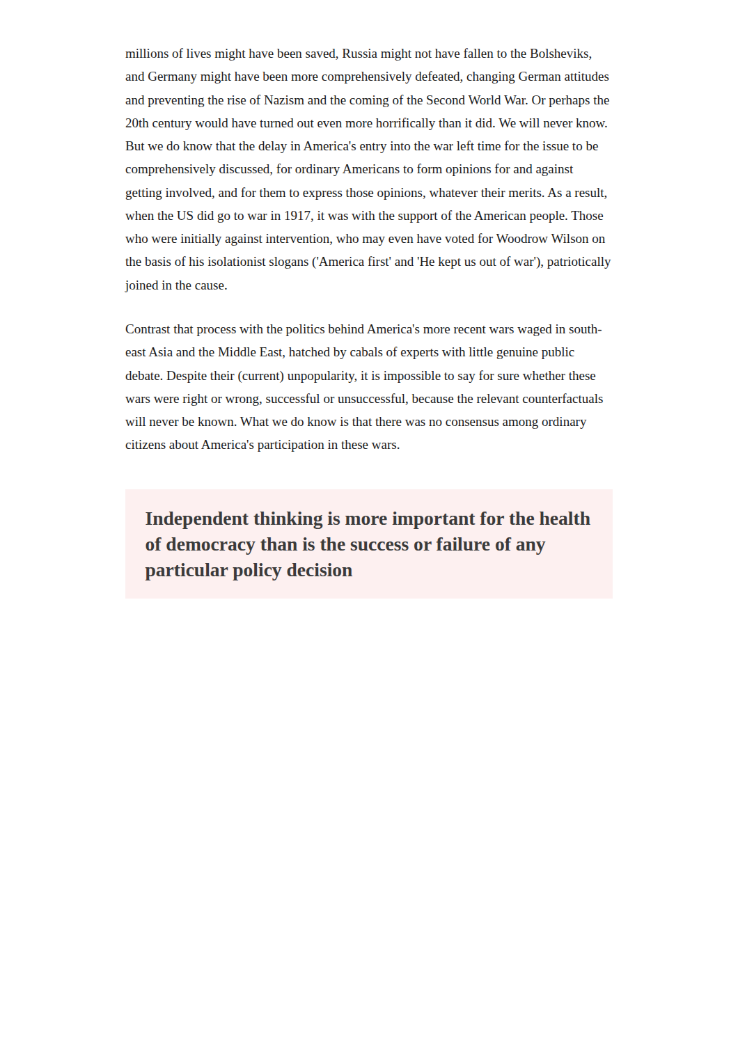millions of lives might have been saved, Russia might not have fallen to the Bolsheviks, and Germany might have been more comprehensively defeated, changing German attitudes and preventing the rise of Nazism and the coming of the Second World War. Or perhaps the 20th century would have turned out even more horrifically than it did. We will never know. But we do know that the delay in America's entry into the war left time for the issue to be comprehensively discussed, for ordinary Americans to form opinions for and against getting involved, and for them to express those opinions, whatever their merits. As a result, when the US did go to war in 1917, it was with the support of the American people. Those who were initially against intervention, who may even have voted for Woodrow Wilson on the basis of his isolationist slogans ('America first' and 'He kept us out of war'), patriotically joined in the cause.
Contrast that process with the politics behind America's more recent wars waged in south-east Asia and the Middle East, hatched by cabals of experts with little genuine public debate. Despite their (current) unpopularity, it is impossible to say for sure whether these wars were right or wrong, successful or unsuccessful, because the relevant counterfactuals will never be known. What we do know is that there was no consensus among ordinary citizens about America's participation in these wars.
Independent thinking is more important for the health of democracy than is the success or failure of any particular policy decision